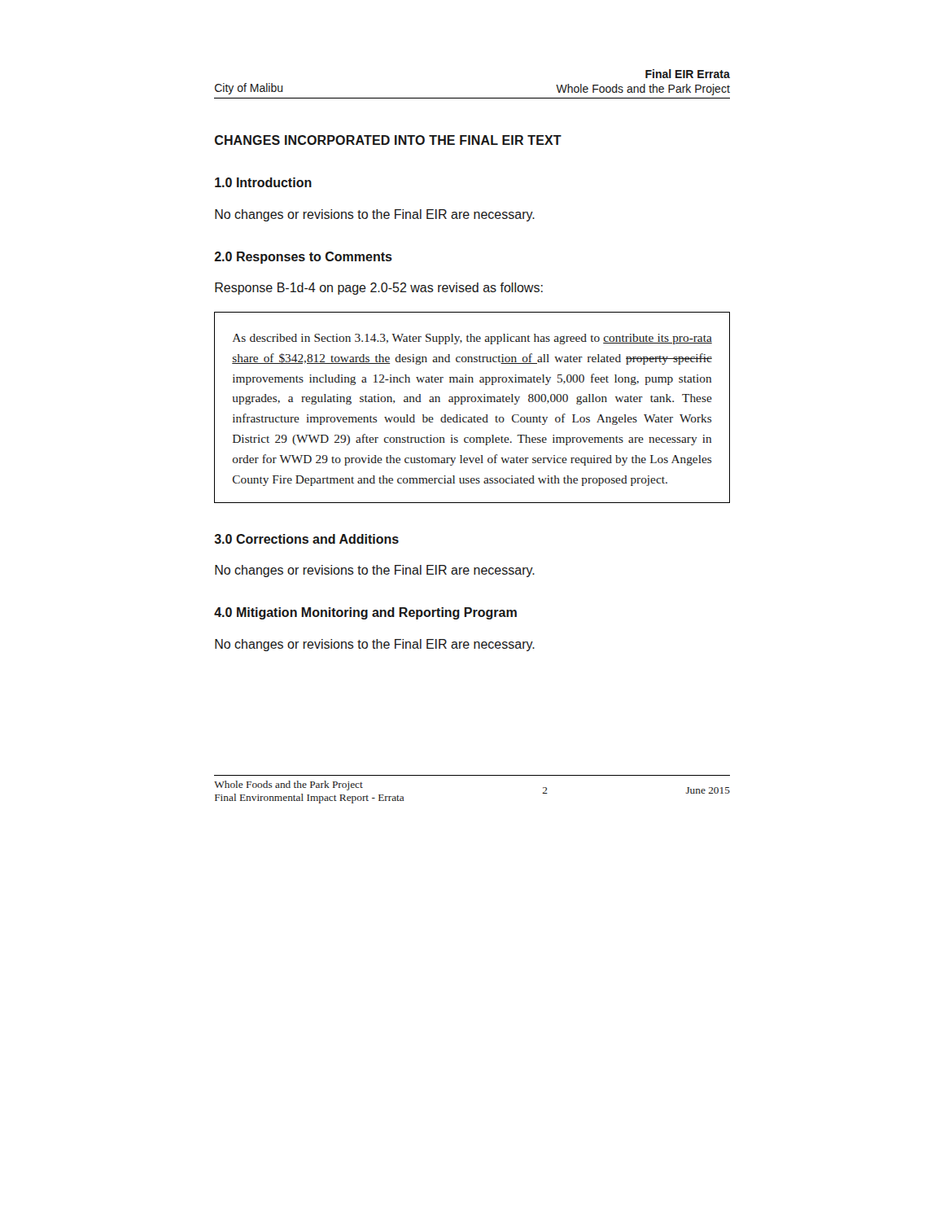City of Malibu
Final EIR Errata Whole Foods and the Park Project
CHANGES INCORPORATED INTO THE FINAL EIR TEXT
1.0 Introduction
No changes or revisions to the Final EIR are necessary.
2.0 Responses to Comments
Response B-1d-4 on page 2.0-52 was revised as follows:
As described in Section 3.14.3, Water Supply, the applicant has agreed to contribute its pro-rata share of $342,812 towards the design and construction of all water related property specific improvements including a 12-inch water main approximately 5,000 feet long, pump station upgrades, a regulating station, and an approximately 800,000 gallon water tank. These infrastructure improvements would be dedicated to County of Los Angeles Water Works District 29 (WWD 29) after construction is complete. These improvements are necessary in order for WWD 29 to provide the customary level of water service required by the Los Angeles County Fire Department and the commercial uses associated with the proposed project.
3.0 Corrections and Additions
No changes or revisions to the Final EIR are necessary.
4.0 Mitigation Monitoring and Reporting Program
No changes or revisions to the Final EIR are necessary.
Whole Foods and the Park Project
Final Environmental Impact Report - Errata
2
June 2015